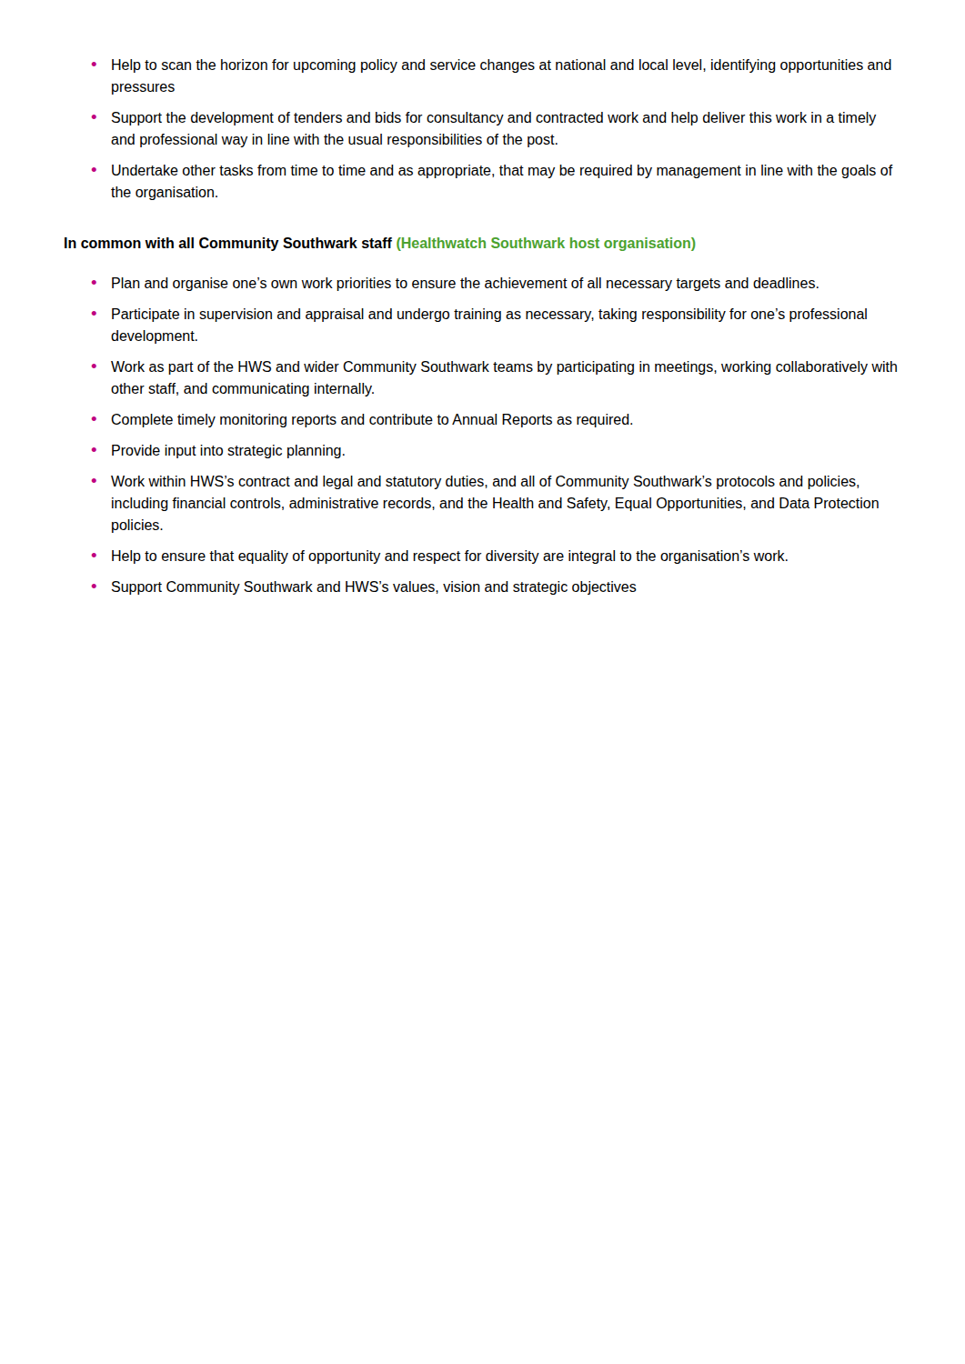Help to scan the horizon for upcoming policy and service changes at national and local level, identifying opportunities and pressures
Support the development of tenders and bids for consultancy and contracted work and help deliver this work in a timely and professional way in line with the usual responsibilities of the post.
Undertake other tasks from time to time and as appropriate, that may be required by management in line with the goals of the organisation.
In common with all Community Southwark staff (Healthwatch Southwark host organisation)
Plan and organise one’s own work priorities to ensure the achievement of all necessary targets and deadlines.
Participate in supervision and appraisal and undergo training as necessary, taking responsibility for one’s professional development.
Work as part of the HWS and wider Community Southwark teams by participating in meetings, working collaboratively with other staff, and communicating internally.
Complete timely monitoring reports and contribute to Annual Reports as required.
Provide input into strategic planning.
Work within HWS’s contract and legal and statutory duties, and all of Community Southwark’s protocols and policies, including financial controls, administrative records, and the Health and Safety, Equal Opportunities, and Data Protection policies.
Help to ensure that equality of opportunity and respect for diversity are integral to the organisation’s work.
Support Community Southwark and HWS’s values, vision and strategic objectives